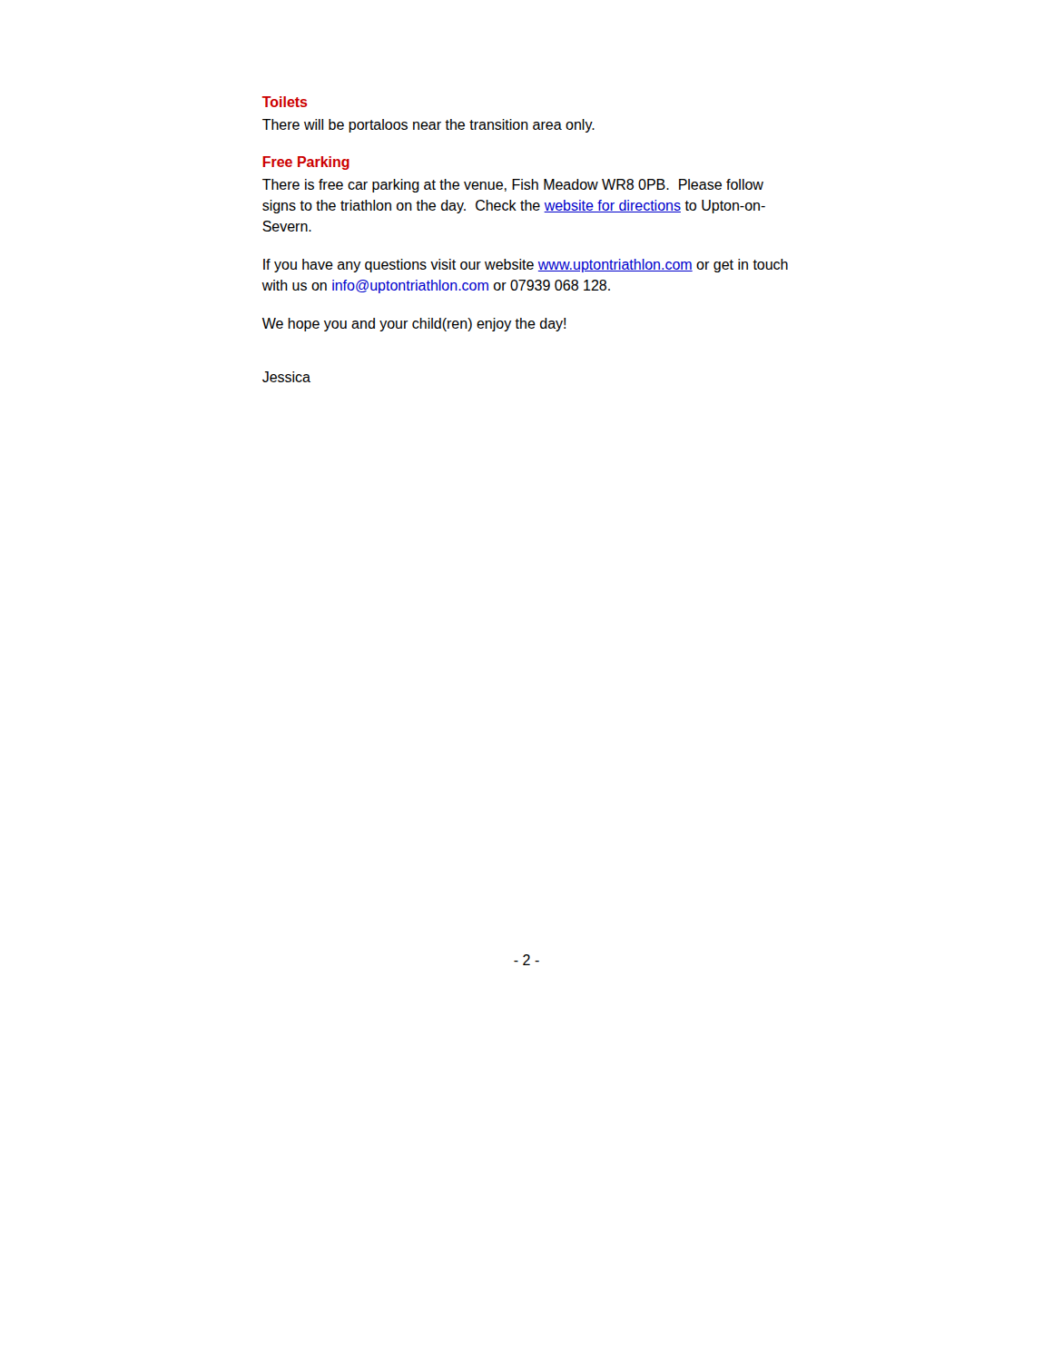Toilets
There will be portaloos near the transition area only.
Free Parking
There is free car parking at the venue, Fish Meadow WR8 0PB. Please follow signs to the triathlon on the day. Check the website for directions to Upton-on-Severn.
If you have any questions visit our website www.uptontriathlon.com or get in touch with us on info@uptontriathlon.com or 07939 068 128.
We hope you and your child(ren) enjoy the day!
Jessica
- 2 -